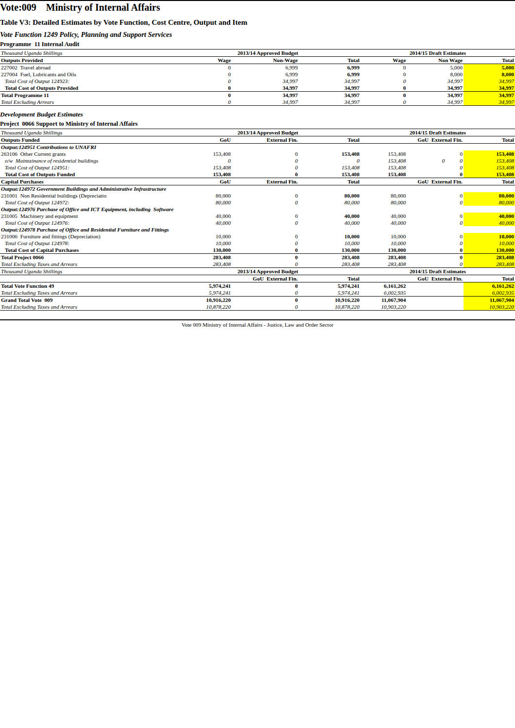Vote:009 Ministry of Internal Affairs
Table V3: Detailed Estimates by Vote Function, Cost Centre, Output and Item
Vote Function 1249 Policy, Planning and Support Services
Programme 11 Internal Audit
| Thousand Uganda Shillings | 2013/14 Approved Budget | 2014/15 Draft Estimates |
| Outputs Provided | Wage | Non-Wage | Total | Wage | Non Wage | Total |
| 227002 Travel abroad | 0 | 6,999 | 6,999 | 0 | 5,000 | 5,000 |
| 227004 Fuel, Lubricants and Oils | 0 | 6,999 | 6,999 | 0 | 8,000 | 8,000 |
| Total Cost of Output 124923: | 0 | 34,997 | 34,997 | 0 | 34,997 | 34,997 |
| Total Cost of Outputs Provided | 0 | 34,997 | 34,997 | 0 | 34,997 | 34,997 |
| Total Programme 11 | 0 | 34,997 | 34,997 | 0 | 34,997 | 34,997 |
| Total Excluding Arrears | 0 | 34,997 | 34,997 | 0 | 34,997 | 34,997 |
Development Budget Estimates
Project 0066 Support to Ministry of Internal Affairs
| Thousand Uganda Shillings | 2013/14 Approved Budget | 2014/15 Draft Estimates |
| Outputs Funded | GoU | External Fin. | Total | GoU External Fin. | Total |
| Output:124951 Contributions to UNAFRI |
| 263106 Other Current grants | 153,408 | 0 | 153,408 | 153,408 | 0 | 153,408 |
| o/w Maintainance of residential buildings | 0 | 0 | 0 | 153,408 | 0 0 | 153,408 |
| Total Cost of Output 124951: | 153,408 | 0 | 153,408 | 153,408 | 0 | 153,408 |
| Total Cost of Outputs Funded | 153,408 | 0 | 153,408 | 153,408 | 0 | 153,408 |
| Capital Purchases | GoU | External Fin. | Total | GoU External Fin. | Total |
| Output:124972 Government Buildings and Administrative Infrastructure |
| 231001 Non Residential buildings (Depreciatio | 80,000 | 0 | 80,000 | 80,000 | 0 | 80,000 |
| Total Cost of Output 124972: | 80,000 | 0 | 80,000 | 80,000 | 0 | 80,000 |
| Output:124976 Purchase of Office and ICT Equipment, including Software |
| 231005 Machinery and equipment | 40,000 | 0 | 40,000 | 40,000 | 0 | 40,000 |
| Total Cost of Output 124976: | 40,000 | 0 | 40,000 | 40,000 | 0 | 40,000 |
| Output:124978 Purchase of Office and Residential Furniture and Fittings |
| 231006 Furniture and fittings (Depreciation) | 10,000 | 0 | 10,000 | 10,000 | 0 | 10,000 |
| Total Cost of Output 124978: | 10,000 | 0 | 10,000 | 10,000 | 0 | 10,000 |
| Total Cost of Capital Purchases | 130,000 | 0 | 130,000 | 130,000 | 0 | 130,000 |
| Total Project 0066 | 283,408 | 0 | 283,408 | 283,408 | 0 | 283,408 |
| Total Excluding Taxes and Arrears | 283,408 | 0 | 283,408 | 283,408 | 0 | 283,408 |
| Thousand Uganda Shillings | 2013/14 Approved Budget | 2014/15 Draft Estimates |
| | GoU External Fin. | Total | GoU External Fin. | Total |
| Total Vote Function 49 | 5,974,241 | 0 | 5,974,241 | 6,161,262 | | 6,161,262 |
| Total Excluding Taxes and Arrears | 5,974,241 | 0 | 5,974,241 | 6,002,935 | | 6,002,935 |
| Grand Total Vote 009 | 10,916,220 | 0 | 10,916,220 | 11,067,904 | | 11,067,904 |
| Total Excluding Taxes and Arrears | 10,878,220 | 0 | 10,878,220 | 10,903,220 | | 10,903,220 |
Vote 009 Ministry of Internal Affairs - Justice, Law and Order Sector